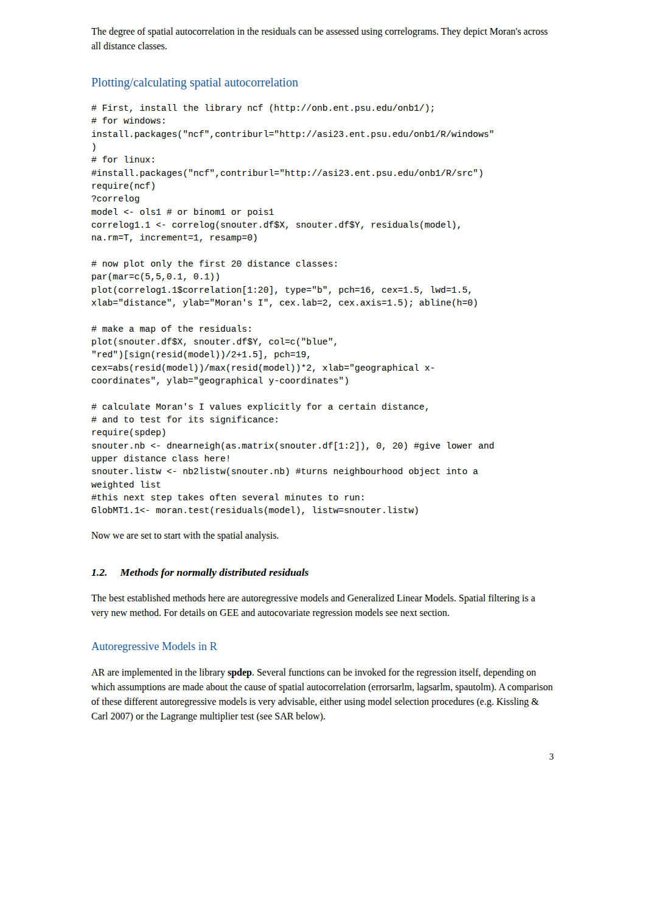The degree of spatial autocorrelation in the residuals can be assessed using correlograms. They depict Moran's across all distance classes.
Plotting/calculating spatial autocorrelation
# First, install the library ncf (http://onb.ent.psu.edu/onb1/);
# for windows:
install.packages("ncf",contriburl="http://asi23.ent.psu.edu/onb1/R/windows"
)
# for linux:
#install.packages("ncf",contriburl="http://asi23.ent.psu.edu/onb1/R/src")
require(ncf)
?correlog
model <- ols1 # or binom1 or pois1
correlog1.1 <- correlog(snouter.df$X, snouter.df$Y, residuals(model),
na.rm=T, increment=1, resamp=0)

# now plot only the first 20 distance classes:
par(mar=c(5,5,0.1, 0.1))
plot(correlog1.1$correlation[1:20], type="b", pch=16, cex=1.5, lwd=1.5,
xlab="distance", ylab="Moran's I", cex.lab=2, cex.axis=1.5); abline(h=0)

# make a map of the residuals:
plot(snouter.df$X, snouter.df$Y, col=c("blue",
"red")[sign(resid(model))/2+1.5], pch=19,
cex=abs(resid(model))/max(resid(model))*2, xlab="geographical x-
coordinates", ylab="geographical y-coordinates")

# calculate Moran's I values explicitly for a certain distance,
# and to test for its significance:
require(spdep)
snouter.nb <- dnearneigh(as.matrix(snouter.df[1:2]), 0, 20) #give lower and
upper distance class here!
snouter.listw <- nb2listw(snouter.nb) #turns neighbourhood object into a
weighted list
#this next step takes often several minutes to run:
GlobMT1.1<- moran.test(residuals(model), listw=snouter.listw)
Now we are set to start with the spatial analysis.
1.2. Methods for normally distributed residuals
The best established methods here are autoregressive models and Generalized Linear Models. Spatial filtering is a very new method. For details on GEE and autocovariate regression models see next section.
Autoregressive Models in R
AR are implemented in the library spdep. Several functions can be invoked for the regression itself, depending on which assumptions are made about the cause of spatial autocorrelation (errorsarlm, lagsarlm, spautolm). A comparison of these different autoregressive models is very advisable, either using model selection procedures (e.g. Kissling & Carl 2007) or the Lagrange multiplier test (see SAR below).
3